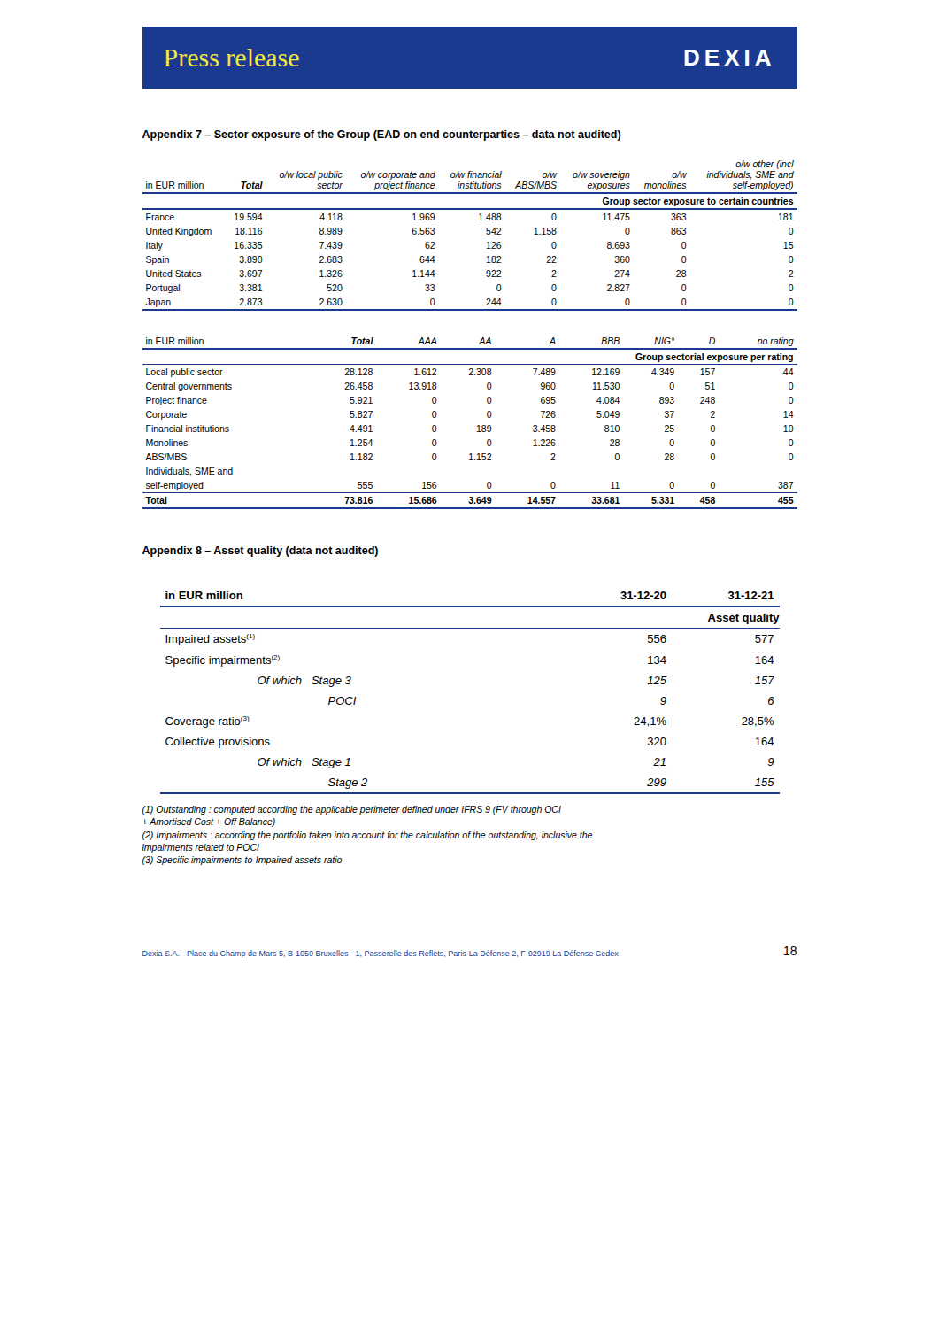Press release
DEXIA
Appendix 7 – Sector exposure of the Group (EAD on end counterparties – data not audited)
| Group sector exposure to certain countries |
| in EUR million | Total | o/w local public sector | o/w corporate and project finance | o/w financial institutions | o/w ABS/MBS | o/w sovereign exposures | o/w monolines | o/w other (incl individuals, SME and self-employed) |
| France | 19.594 | 4.118 | 1.969 | 1.488 | 0 | 11.475 | 363 | 181 |
| United Kingdom | 18.116 | 8.989 | 6.563 | 542 | 1.158 | 0 | 863 | 0 |
| Italy | 16.335 | 7.439 | 62 | 126 | 0 | 8.693 | 0 | 15 |
| Spain | 3.890 | 2.683 | 644 | 182 | 22 | 360 | 0 | 0 |
| United States | 3.697 | 1.326 | 1.144 | 922 | 2 | 274 | 28 | 2 |
| Portugal | 3.381 | 520 | 33 | 0 | 0 | 2.827 | 0 | 0 |
| Japan | 2.873 | 2.630 | 0 | 244 | 0 | 0 | 0 | 0 |
| Group sectorial exposure per rating |
| in EUR million | Total | AAA | AA | A | BBB | NIG° | D | no rating |
| Local public sector | 28.128 | 1.612 | 2.308 | 7.489 | 12.169 | 4.349 | 157 | 44 |
| Central governments | 26.458 | 13.918 | 0 | 960 | 11.530 | 0 | 51 | 0 |
| Project finance | 5.921 | 0 | 0 | 695 | 4.084 | 893 | 248 | 0 |
| Corporate | 5.827 | 0 | 0 | 726 | 5.049 | 37 | 2 | 14 |
| Financial institutions | 4.491 | 0 | 189 | 3.458 | 810 | 25 | 0 | 10 |
| Monolines | 1.254 | 0 | 0 | 1.226 | 28 | 0 | 0 | 0 |
| ABS/MBS | 1.182 | 0 | 1.152 | 2 | 0 | 28 | 0 | 0 |
| Individuals, SME and | | | | | | | | |
| self-employed | 555 | 156 | 0 | 0 | 11 | 0 | 0 | 387 |
| Total | 73.816 | 15.686 | 3.649 | 14.557 | 33.681 | 5.331 | 458 | 455 |
Appendix 8 – Asset quality (data not audited)
| Asset quality |
| in EUR million | 31-12-20 | 31-12-21 |
| Impaired assets (1) | 556 | 577 |
| Specific impairments (2) | 134 | 164 |
| Of which Stage 3 | 125 | 157 |
| POCI | 9 | 6 |
| Coverage ratio (3) | 24,1% | 28,5% |
| Collective provisions | 320 | 164 |
| Of which Stage 1 | 21 | 9 |
| Stage 2 | 299 | 155 |
(1) Outstanding : computed according the applicable perimeter defined under IFRS 9 (FV through OCI
+ Amortised Cost + Off Balance)
(2) Impairments : according the portfolio taken into account for the calculation of the outstanding, inclusive the
impairments related to POCI
(3) Specific impairments-to-Impaired assets ratio
Dexia S.A. - Place du Champ de Mars 5, B-1050 Bruxelles - 1, Passerelle des Reflets, Paris-La Défense 2, F-92919 La Défense Cedex
18